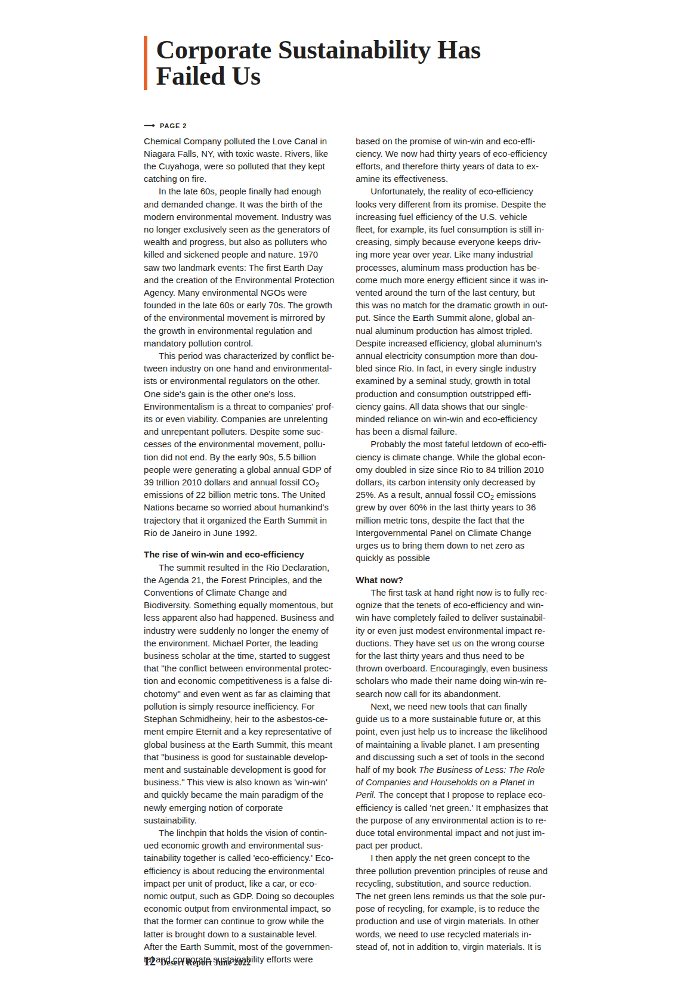Corporate Sustainability Has Failed Us
⟶ PAGE 2
Chemical Company polluted the Love Canal in Niagara Falls, NY, with toxic waste. Rivers, like the Cuyahoga, were so polluted that they kept catching on fire.
In the late 60s, people finally had enough and demanded change. It was the birth of the modern environmental movement. Industry was no longer exclusively seen as the generators of wealth and progress, but also as polluters who killed and sickened people and nature. 1970 saw two landmark events: The first Earth Day and the creation of the Environmental Protection Agency. Many environmental NGOs were founded in the late 60s or early 70s. The growth of the environmental movement is mirrored by the growth in environmental regulation and mandatory pollution control.
This period was characterized by conflict between industry on one hand and environmentalists or environmental regulators on the other. One side's gain is the other one's loss. Environmentalism is a threat to companies' profits or even viability. Companies are unrelenting and unrepentant polluters. Despite some successes of the environmental movement, pollution did not end. By the early 90s, 5.5 billion people were generating a global annual GDP of 39 trillion 2010 dollars and annual fossil CO2 emissions of 22 billion metric tons. The United Nations became so worried about humankind's trajectory that it organized the Earth Summit in Rio de Janeiro in June 1992.
The rise of win-win and eco-efficiency
The summit resulted in the Rio Declaration, the Agenda 21, the Forest Principles, and the Conventions of Climate Change and Biodiversity. Something equally momentous, but less apparent also had happened. Business and industry were suddenly no longer the enemy of the environment. Michael Porter, the leading business scholar at the time, started to suggest that "the conflict between environmental protection and economic competitiveness is a false dichotomy" and even went as far as claiming that pollution is simply resource inefficiency. For Stephan Schmidheiny, heir to the asbestos-cement empire Eternit and a key representative of global business at the Earth Summit, this meant that "business is good for sustainable development and sustainable development is good for business." This view is also known as 'win-win' and quickly became the main paradigm of the newly emerging notion of corporate sustainability.
The linchpin that holds the vision of continued economic growth and environmental sustainability together is called 'eco-efficiency.' Eco-efficiency is about reducing the environmental impact per unit of product, like a car, or economic output, such as GDP. Doing so decouples economic output from environmental impact, so that the former can continue to grow while the latter is brought down to a sustainable level. After the Earth Summit, most of the governmental and corporate sustainability efforts were based on the promise of win-win and eco-efficiency. We now had thirty years of eco-efficiency efforts, and therefore thirty years of data to examine its effectiveness.
Unfortunately, the reality of eco-efficiency looks very different from its promise. Despite the increasing fuel efficiency of the U.S. vehicle fleet, for example, its fuel consumption is still increasing, simply because everyone keeps driving more year over year. Like many industrial processes, aluminum mass production has become much more energy efficient since it was invented around the turn of the last century, but this was no match for the dramatic growth in output. Since the Earth Summit alone, global annual aluminum production has almost tripled. Despite increased efficiency, global aluminum's annual electricity consumption more than doubled since Rio. In fact, in every single industry examined by a seminal study, growth in total production and consumption outstripped efficiency gains. All data shows that our single-minded reliance on win-win and eco-efficiency has been a dismal failure.
Probably the most fateful letdown of eco-efficiency is climate change. While the global economy doubled in size since Rio to 84 trillion 2010 dollars, its carbon intensity only decreased by 25%. As a result, annual fossil CO2 emissions grew by over 60% in the last thirty years to 36 million metric tons, despite the fact that the Intergovernmental Panel on Climate Change urges us to bring them down to net zero as quickly as possible
What now?
The first task at hand right now is to fully recognize that the tenets of eco-efficiency and win-win have completely failed to deliver sustainability or even just modest environmental impact reductions. They have set us on the wrong course for the last thirty years and thus need to be thrown overboard. Encouragingly, even business scholars who made their name doing win-win research now call for its abandonment.
Next, we need new tools that can finally guide us to a more sustainable future or, at this point, even just help us to increase the likelihood of maintaining a livable planet. I am presenting and discussing such a set of tools in the second half of my book The Business of Less: The Role of Companies and Households on a Planet in Peril. The concept that I propose to replace eco-efficiency is called 'net green.' It emphasizes that the purpose of any environmental action is to reduce total environmental impact and not just impact per product.
I then apply the net green concept to the three pollution prevention principles of reuse and recycling, substitution, and source reduction. The net green lens reminds us that the sole purpose of recycling, for example, is to reduce the production and use of virgin materials. In other words, we need to use recycled materials instead of, not in addition to, virgin materials. It is
12 Desert Report June 2022